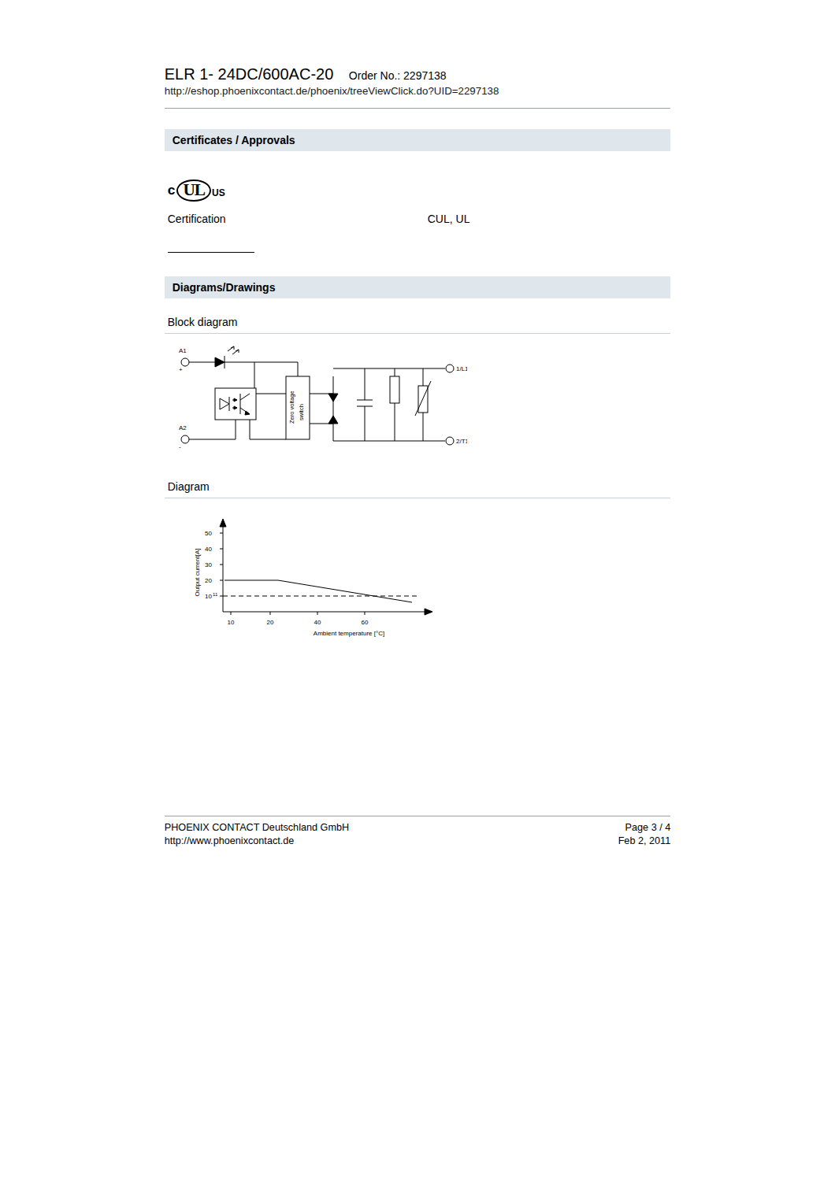ELR 1- 24DC/600AC-20 Order No.: 2297138
http://eshop.phoenixcontact.de/phoenix/treeViewClick.do?UID=2297138
Certificates / Approvals
cUL US
Certification CUL, UL
Diagrams/Drawings
Block diagram
A1 + A2 - 1/L1 2/T1 Zero voltage switch
Diagram
50 40 30 20 10 11 10 20 40 60 Output current[A] Ambient temperature [°C]
PHOENIX CONTACT Deutschland GmbH
http://www.phoenixcontact.de
Page 3 / 4
Feb 2, 2011